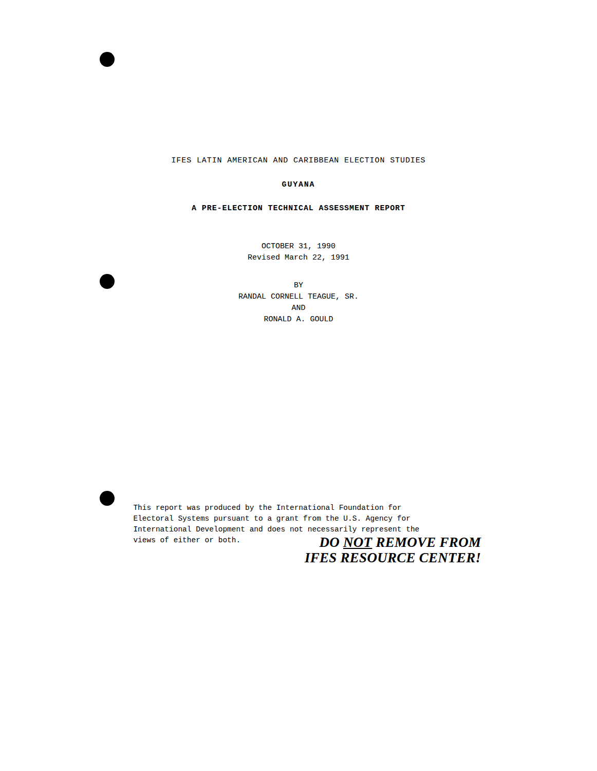IFES LATIN AMERICAN AND CARIBBEAN ELECTION STUDIES
GUYANA
A PRE-ELECTION TECHNICAL ASSESSMENT REPORT
OCTOBER 31, 1990
Revised March 22, 1991
BY
RANDAL CORNELL TEAGUE, SR.
AND
RONALD A. GOULD
This report was produced by the International Foundation for Electoral Systems pursuant to a grant from the U.S. Agency for International Development and does not necessarily represent the views of either or both.
DO NOT REMOVE FROM
IFES RESOURCE CENTER!